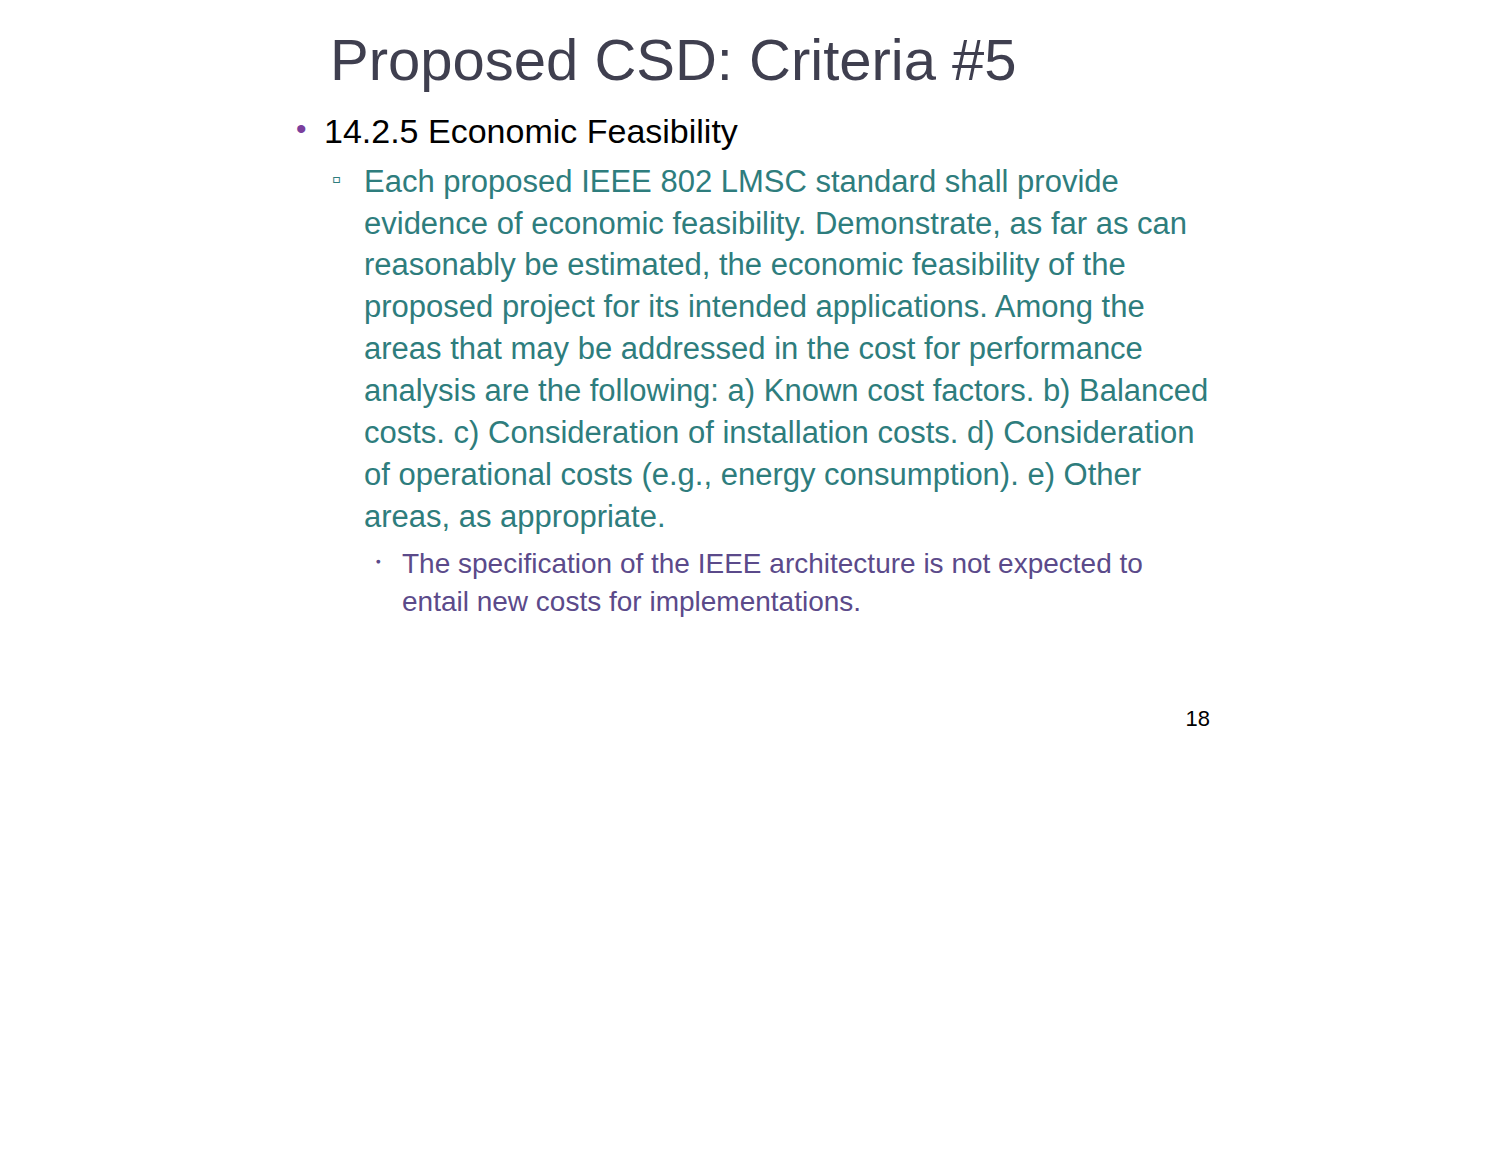Proposed CSD: Criteria #5
14.2.5 Economic Feasibility
Each proposed IEEE 802 LMSC standard shall provide evidence of economic feasibility. Demonstrate, as far as can reasonably be estimated, the economic feasibility of the proposed project for its intended applications. Among the areas that may be addressed in the cost for performance analysis are the following: a) Known cost factors. b) Balanced costs. c) Consideration of installation costs. d) Consideration of operational costs (e.g., energy consumption). e) Other areas, as appropriate.
The specification of the IEEE architecture is not expected to entail new costs for implementations.
18